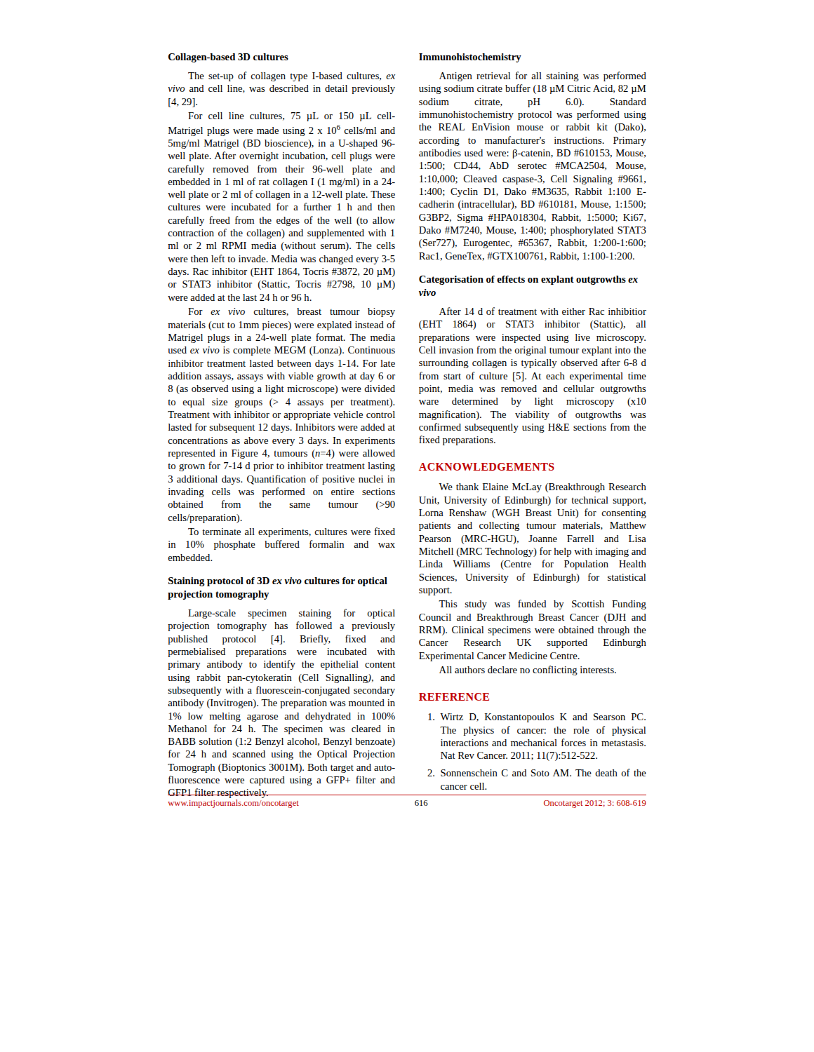Collagen-based 3D cultures
The set-up of collagen type I-based cultures, ex vivo and cell line, was described in detail previously [4, 29].
For cell line cultures, 75 µL or 150 µL cell-Matrigel plugs were made using 2 x 106 cells/ml and 5mg/ml Matrigel (BD bioscience), in a U-shaped 96-well plate. After overnight incubation, cell plugs were carefully removed from their 96-well plate and embedded in 1 ml of rat collagen I (1 mg/ml) in a 24-well plate or 2 ml of collagen in a 12-well plate. These cultures were incubated for a further 1 h and then carefully freed from the edges of the well (to allow contraction of the collagen) and supplemented with 1 ml or 2 ml RPMI media (without serum). The cells were then left to invade. Media was changed every 3-5 days. Rac inhibitor (EHT 1864, Tocris #3872, 20 µM) or STAT3 inhibitor (Stattic, Tocris #2798, 10 µM) were added at the last 24 h or 96 h.
For ex vivo cultures, breast tumour biopsy materials (cut to 1mm pieces) were explated instead of Matrigel plugs in a 24-well plate format. The media used ex vivo is complete MEGM (Lonza). Continuous inhibitor treatment lasted between days 1-14. For late addition assays, assays with viable growth at day 6 or 8 (as observed using a light microscope) were divided to equal size groups (> 4 assays per treatment). Treatment with inhibitor or appropriate vehicle control lasted for subsequent 12 days. Inhibitors were added at concentrations as above every 3 days. In experiments represented in Figure 4, tumours (n=4) were allowed to grown for 7-14 d prior to inhibitor treatment lasting 3 additional days. Quantification of positive nuclei in invading cells was performed on entire sections obtained from the same tumour (>90 cells/preparation).
To terminate all experiments, cultures were fixed in 10% phosphate buffered formalin and wax embedded.
Staining protocol of 3D ex vivo cultures for optical projection tomography
Large-scale specimen staining for optical projection tomography has followed a previously published protocol [4]. Briefly, fixed and permebialised preparations were incubated with primary antibody to identify the epithelial content using rabbit pan-cytokeratin (Cell Signalling), and subsequently with a fluorescein-conjugated secondary antibody (Invitrogen). The preparation was mounted in 1% low melting agarose and dehydrated in 100% Methanol for 24 h. The specimen was cleared in BABB solution (1:2 Benzyl alcohol, Benzyl benzoate) for 24 h and scanned using the Optical Projection Tomograph (Bioptonics 3001M). Both target and auto-fluorescence were captured using a GFP+ filter and GFP1 filter respectively.
Immunohistochemistry
Antigen retrieval for all staining was performed using sodium citrate buffer (18 µM Citric Acid, 82 µM sodium citrate, pH 6.0). Standard immunohistochemistry protocol was performed using the REAL EnVision mouse or rabbit kit (Dako), according to manufacturer's instructions. Primary antibodies used were: β-catenin, BD #610153, Mouse, 1:500; CD44, AbD serotec #MCA2504, Mouse, 1:10,000; Cleaved caspase-3, Cell Signaling #9661, 1:400; Cyclin D1, Dako #M3635, Rabbit 1:100 E-cadherin (intracellular), BD #610181, Mouse, 1:1500; G3BP2, Sigma #HPA018304, Rabbit, 1:5000; Ki67, Dako #M7240, Mouse, 1:400; phosphorylated STAT3 (Ser727), Eurogentec, #65367, Rabbit, 1:200-1:600; Rac1, GeneTex, #GTX100761, Rabbit, 1:100-1:200.
Categorisation of effects on explant outgrowths ex vivo
After 14 d of treatment with either Rac inhibitior (EHT 1864) or STAT3 inhibitor (Stattic), all preparations were inspected using live microscopy. Cell invasion from the original tumour explant into the surrounding collagen is typically observed after 6-8 d from start of culture [5]. At each experimental time point, media was removed and cellular outgrowths ware determined by light microscopy (x10 magnification). The viability of outgrowths was confirmed subsequently using H&E sections from the fixed preparations.
ACKNOWLEDGEMENTS
We thank Elaine McLay (Breakthrough Research Unit, University of Edinburgh) for technical support, Lorna Renshaw (WGH Breast Unit) for consenting patients and collecting tumour materials, Matthew Pearson (MRC-HGU), Joanne Farrell and Lisa Mitchell (MRC Technology) for help with imaging and Linda Williams (Centre for Population Health Sciences, University of Edinburgh) for statistical support.
This study was funded by Scottish Funding Council and Breakthrough Breast Cancer (DJH and RRM). Clinical specimens were obtained through the Cancer Research UK supported Edinburgh Experimental Cancer Medicine Centre.
All authors declare no conflicting interests.
REFERENCE
Wirtz D, Konstantopoulos K and Searson PC. The physics of cancer: the role of physical interactions and mechanical forces in metastasis. Nat Rev Cancer. 2011; 11(7):512-522.
Sonnenschein C and Soto AM. The death of the cancer cell.
www.impactjournals.com/oncotarget 616 Oncotarget 2012; 3: 608-619